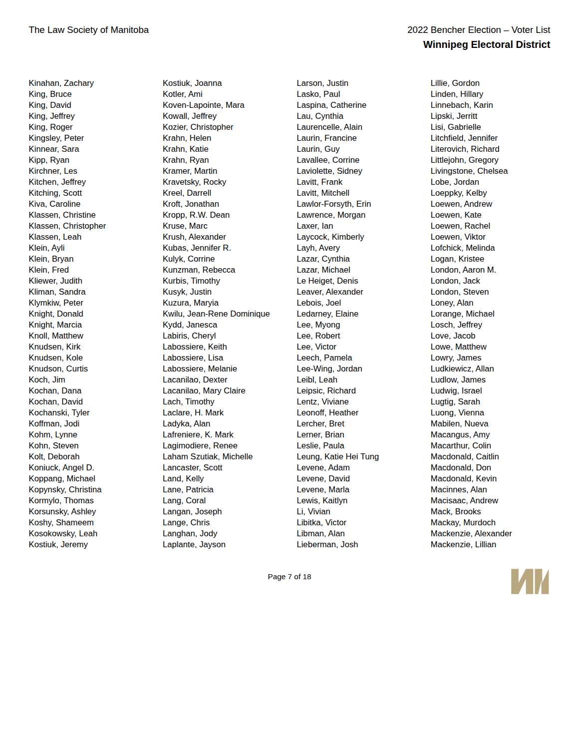The Law Society of Manitoba
2022 Bencher Election – Voter List Winnipeg Electoral District
Kinahan, Zachary
King, Bruce
King, David
King, Jeffrey
King, Roger
Kingsley, Peter
Kinnear, Sara
Kipp, Ryan
Kirchner, Les
Kitchen, Jeffrey
Kitching, Scott
Kiva, Caroline
Klassen, Christine
Klassen, Christopher
Klassen, Leah
Klein, Ayli
Klein, Bryan
Klein, Fred
Kliewer, Judith
Kliman, Sandra
Klymkiw, Peter
Knight, Donald
Knight, Marcia
Knoll, Matthew
Knudsen, Kirk
Knudsen, Kole
Knudson, Curtis
Koch, Jim
Kochan, Dana
Kochan, David
Kochanski, Tyler
Koffman, Jodi
Kohm, Lynne
Kohn, Steven
Kolt, Deborah
Koniuck, Angel D.
Koppang, Michael
Kopynsky, Christina
Kormylo, Thomas
Korsunsky, Ashley
Koshy, Shameem
Kosokowsky, Leah
Kostiuk, Jeremy
Kostiuk, Joanna
Kotler, Ami
Koven-Lapointe, Mara
Kowall, Jeffrey
Kozier, Christopher
Krahn, Helen
Krahn, Katie
Krahn, Ryan
Kramer, Martin
Kravetsky, Rocky
Kreel, Darrell
Kroft, Jonathan
Kropp, R.W. Dean
Kruse, Marc
Krush, Alexander
Kubas, Jennifer R.
Kulyk, Corrine
Kunzman, Rebecca
Kurbis, Timothy
Kusyk, Justin
Kuzura, Maryia
Kwilu, Jean-Rene Dominique
Kydd, Janesca
Labiris, Cheryl
Labossiere, Keith
Labossiere, Lisa
Labossiere, Melanie
Lacanilao, Dexter
Lacanilao, Mary Claire
Lach, Timothy
Laclare, H. Mark
Ladyka, Alan
Lafreniere, K. Mark
Lagimodiere, Renee
Laham Szutiak, Michelle
Lancaster, Scott
Land, Kelly
Lane, Patricia
Lang, Coral
Langan, Joseph
Lange, Chris
Langhan, Jody
Laplante, Jayson
Larson, Justin
Lasko, Paul
Laspina, Catherine
Lau, Cynthia
Laurencelle, Alain
Laurin, Francine
Laurin, Guy
Lavallee, Corrine
Laviolette, Sidney
Lavitt, Frank
Lavitt, Mitchell
Lawlor-Forsyth, Erin
Lawrence, Morgan
Laxer, Ian
Laycock, Kimberly
Layh, Avery
Lazar, Cynthia
Lazar, Michael
Le Heiget, Denis
Leaver, Alexander
Lebois, Joel
Ledarney, Elaine
Lee, Myong
Lee, Robert
Lee, Victor
Leech, Pamela
Lee-Wing, Jordan
Leibl, Leah
Leipsic, Richard
Lentz, Viviane
Leonoff, Heather
Lercher, Bret
Lerner, Brian
Leslie, Paula
Leung, Katie Hei Tung
Levene, Adam
Levene, David
Levene, Marla
Lewis, Kaitlyn
Li, Vivian
Libitka, Victor
Libman, Alan
Lieberman, Josh
Lillie, Gordon
Linden, Hillary
Linnebach, Karin
Lipski, Jerritt
Lisi, Gabrielle
Litchfield, Jennifer
Literovich, Richard
Littlejohn, Gregory
Livingstone, Chelsea
Lobe, Jordan
Loeppky, Kelby
Loewen, Andrew
Loewen, Kate
Loewen, Rachel
Loewen, Viktor
Lofchick, Melinda
Logan, Kristee
London, Aaron M.
London, Jack
London, Steven
Loney, Alan
Lorange, Michael
Losch, Jeffrey
Love, Jacob
Lowe, Matthew
Lowry, James
Ludkiewicz, Allan
Ludlow, James
Ludwig, Israel
Lugtig, Sarah
Luong, Vienna
Mabilen, Nueva
Macangus, Amy
Macarthur, Colin
Macdonald, Caitlin
Macdonald, Don
Macdonald, Kevin
Macinnes, Alan
Macisaac, Andrew
Mack, Brooks
Mackay, Murdoch
Mackenzie, Alexander
Mackenzie, Lillian
Page 7 of 18